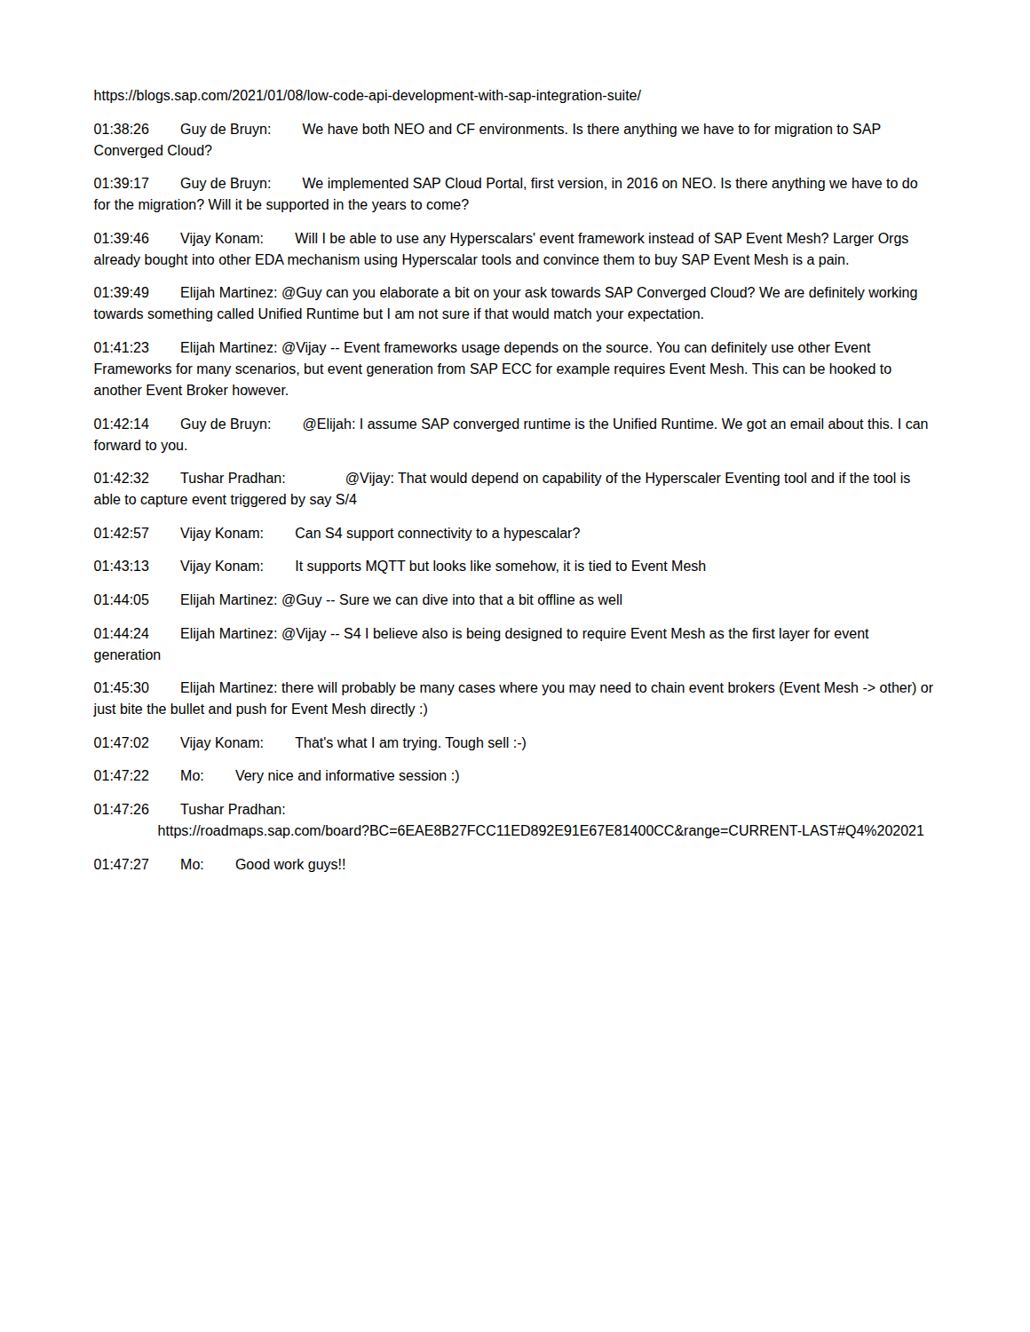https://blogs.sap.com/2021/01/08/low-code-api-development-with-sap-integration-suite/
01:38:26 Guy de Bruyn: We have both NEO and CF environments. Is there anything we have to for migration to SAP Converged Cloud?
01:39:17 Guy de Bruyn: We implemented SAP Cloud Portal, first version, in 2016 on NEO. Is there anything we have to do for the migration? Will it be supported in the years to come?
01:39:46 Vijay Konam: Will I be able to use any Hyperscalars' event framework instead of SAP Event Mesh? Larger Orgs already bought into other EDA mechanism using Hyperscalar tools and convince them to buy SAP Event Mesh is a pain.
01:39:49 Elijah Martinez: @Guy can you elaborate a bit on your ask towards SAP Converged Cloud? We are definitely working towards something called Unified Runtime but I am not sure if that would match your expectation.
01:41:23 Elijah Martinez: @Vijay -- Event frameworks usage depends on the source. You can definitely use other Event Frameworks for many scenarios, but event generation from SAP ECC for example requires Event Mesh. This can be hooked to another Event Broker however.
01:42:14 Guy de Bruyn: @Elijah: I assume SAP converged runtime is the Unified Runtime. We got an email about this. I can forward to you.
01:42:32 Tushar Pradhan: @Vijay: That would depend on capability of the Hyperscaler Eventing tool and if the tool is able to capture event triggered by say S/4
01:42:57 Vijay Konam: Can S4 support connectivity to a hypescalar?
01:43:13 Vijay Konam: It supports MQTT but looks like somehow, it is tied to Event Mesh
01:44:05 Elijah Martinez: @Guy -- Sure we can dive into that a bit offline as well
01:44:24 Elijah Martinez: @Vijay -- S4 I believe also is being designed to require Event Mesh as the first layer for event generation
01:45:30 Elijah Martinez: there will probably be many cases where you may need to chain event brokers (Event Mesh -> other) or just bite the bullet and push for Event Mesh directly :)
01:47:02 Vijay Konam: That's what I am trying. Tough sell :-)
01:47:22 Mo: Very nice and informative session :)
01:47:26 Tushar Pradhan:
https://roadmaps.sap.com/board?BC=6EAE8B27FCC11ED892E91E67E81400CC&range=CURRENT-LAST#Q4%202021
01:47:27 Mo: Good work guys!!